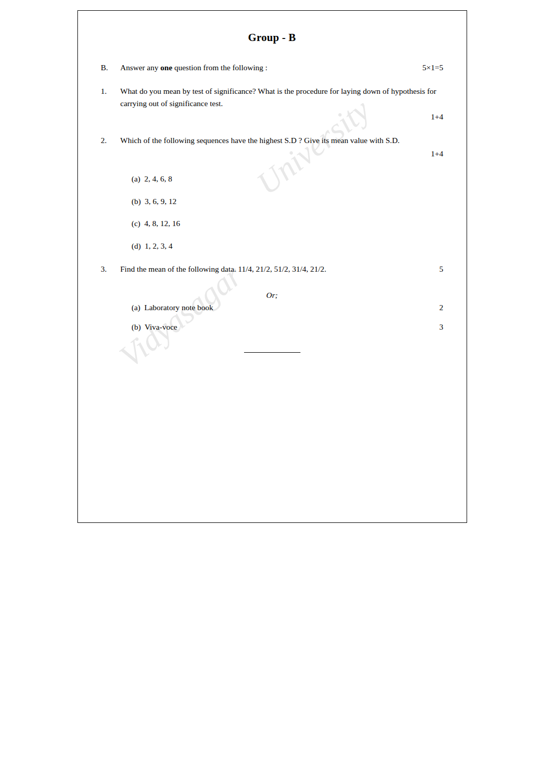University
Vidyasagar
Group - B
B.
5×1=5 Answer any one question from the following :
1.
What do you mean by test of significance? What is the procedure for laying down of hypothesis for carrying out of significance test.
1+4
2.
Which of the following sequences have the highest S.D ? Give its mean value with S.D.
1+4
(a) 2, 4, 6, 8
(b) 3, 6, 9, 12
(c) 4, 8, 12, 16
(d) 1, 2, 3, 4
3.
5 Find the mean of the following data. 11/4, 21/2, 51/2, 31/4, 21/2.
Or;
2 (a) Laboratory note book
3 (b) Viva-voce